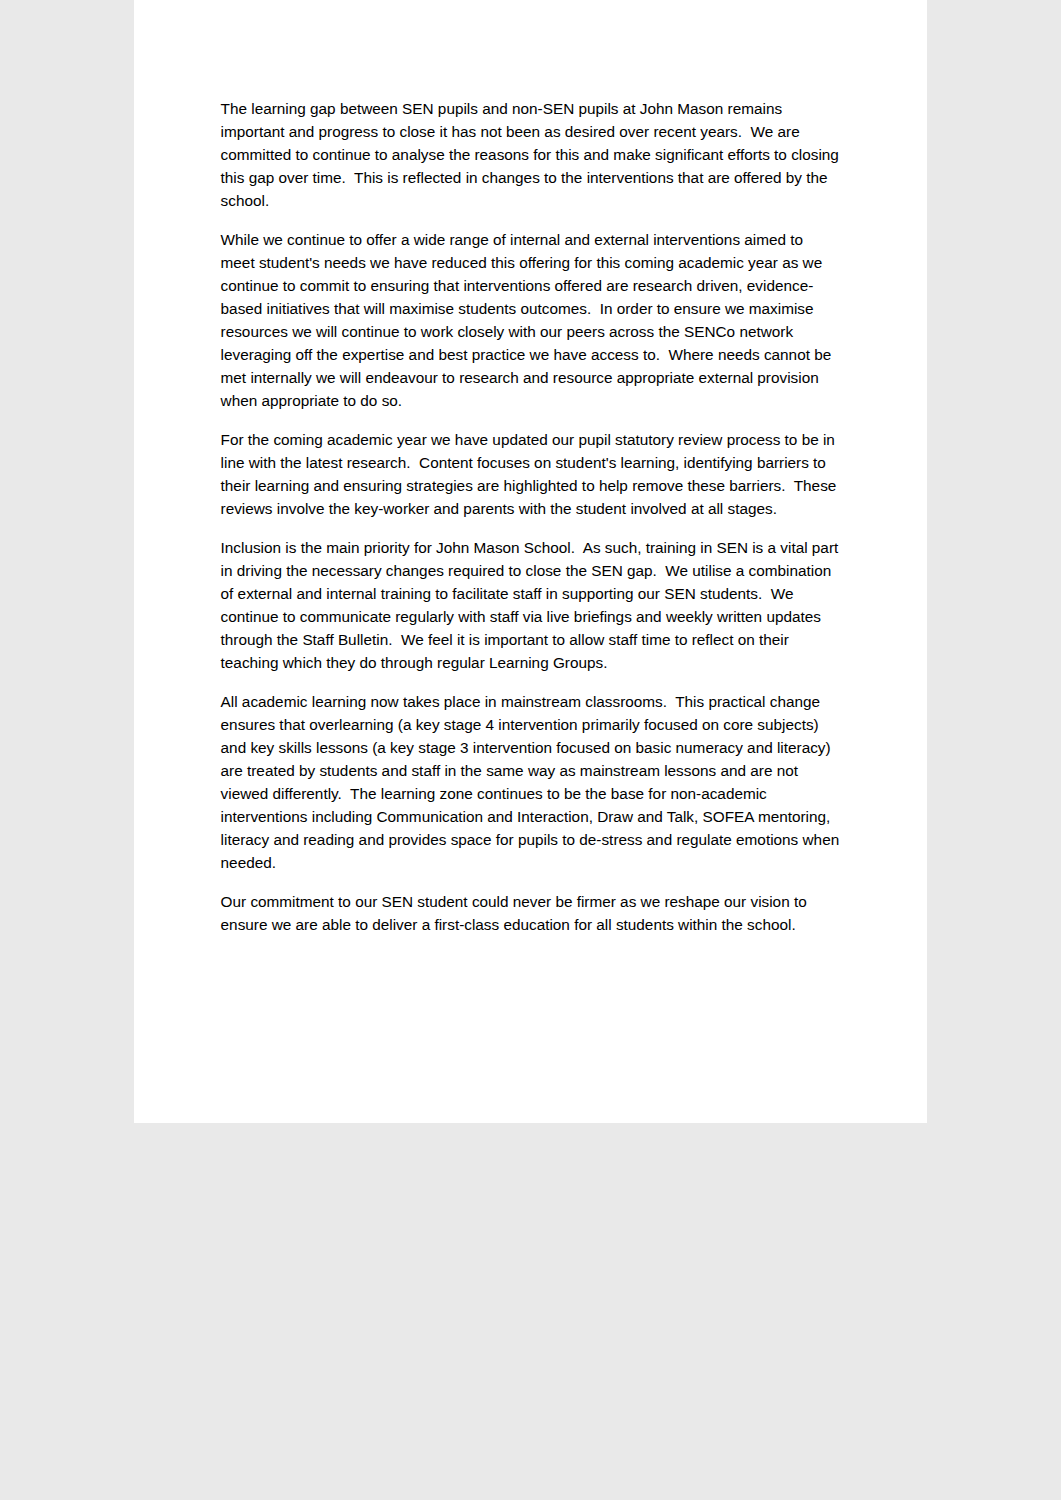The learning gap between SEN pupils and non-SEN pupils at John Mason remains important and progress to close it has not been as desired over recent years. We are committed to continue to analyse the reasons for this and make significant efforts to closing this gap over time. This is reflected in changes to the interventions that are offered by the school.
While we continue to offer a wide range of internal and external interventions aimed to meet student's needs we have reduced this offering for this coming academic year as we continue to commit to ensuring that interventions offered are research driven, evidence-based initiatives that will maximise students outcomes. In order to ensure we maximise resources we will continue to work closely with our peers across the SENCo network leveraging off the expertise and best practice we have access to. Where needs cannot be met internally we will endeavour to research and resource appropriate external provision when appropriate to do so.
For the coming academic year we have updated our pupil statutory review process to be in line with the latest research. Content focuses on student's learning, identifying barriers to their learning and ensuring strategies are highlighted to help remove these barriers. These reviews involve the key-worker and parents with the student involved at all stages.
Inclusion is the main priority for John Mason School. As such, training in SEN is a vital part in driving the necessary changes required to close the SEN gap. We utilise a combination of external and internal training to facilitate staff in supporting our SEN students. We continue to communicate regularly with staff via live briefings and weekly written updates through the Staff Bulletin. We feel it is important to allow staff time to reflect on their teaching which they do through regular Learning Groups.
All academic learning now takes place in mainstream classrooms. This practical change ensures that overlearning (a key stage 4 intervention primarily focused on core subjects) and key skills lessons (a key stage 3 intervention focused on basic numeracy and literacy) are treated by students and staff in the same way as mainstream lessons and are not viewed differently. The learning zone continues to be the base for non-academic interventions including Communication and Interaction, Draw and Talk, SOFEA mentoring, literacy and reading and provides space for pupils to de-stress and regulate emotions when needed.
Our commitment to our SEN student could never be firmer as we reshape our vision to ensure we are able to deliver a first-class education for all students within the school.